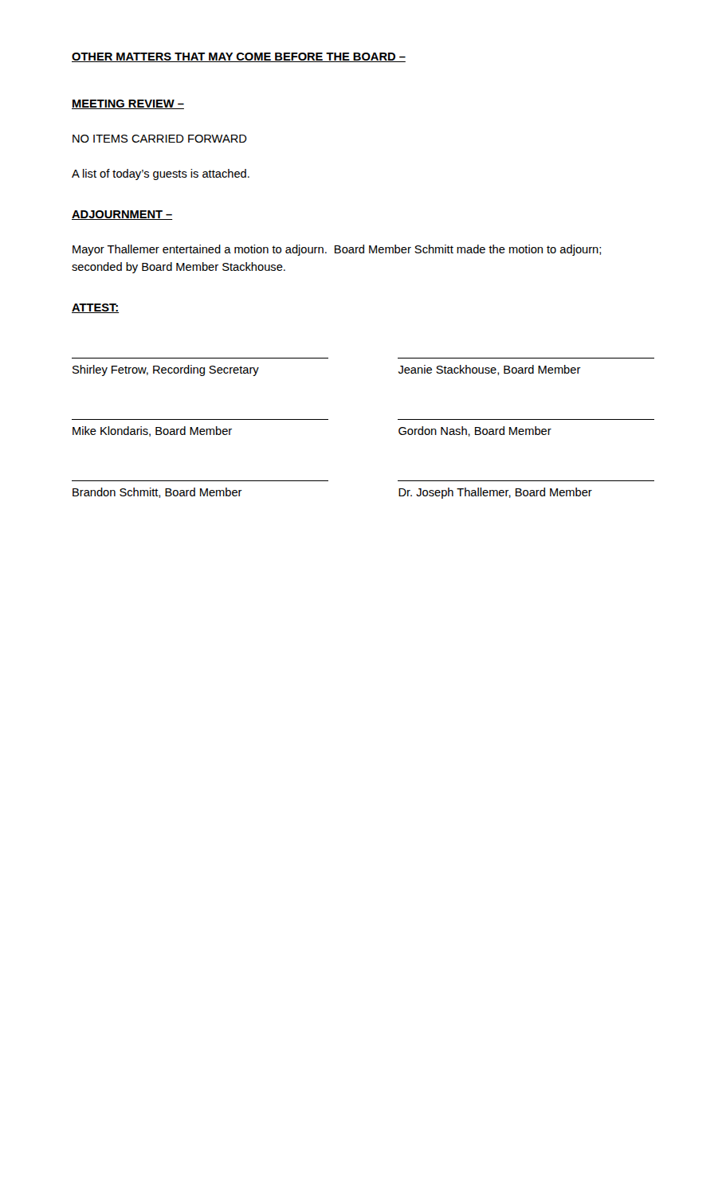OTHER MATTERS THAT MAY COME BEFORE THE BOARD –
MEETING REVIEW –
NO ITEMS CARRIED FORWARD
A list of today’s guests is attached.
ADJOURNMENT –
Mayor Thallemer entertained a motion to adjourn. Board Member Schmitt made the motion to adjourn; seconded by Board Member Stackhouse.
ATTEST:
| Shirley Fetrow, Recording Secretary | Jeanie Stackhouse, Board Member |
| Mike Klondaris, Board Member | Gordon Nash, Board Member |
| Brandon Schmitt, Board Member | Dr. Joseph Thallemer, Board Member |